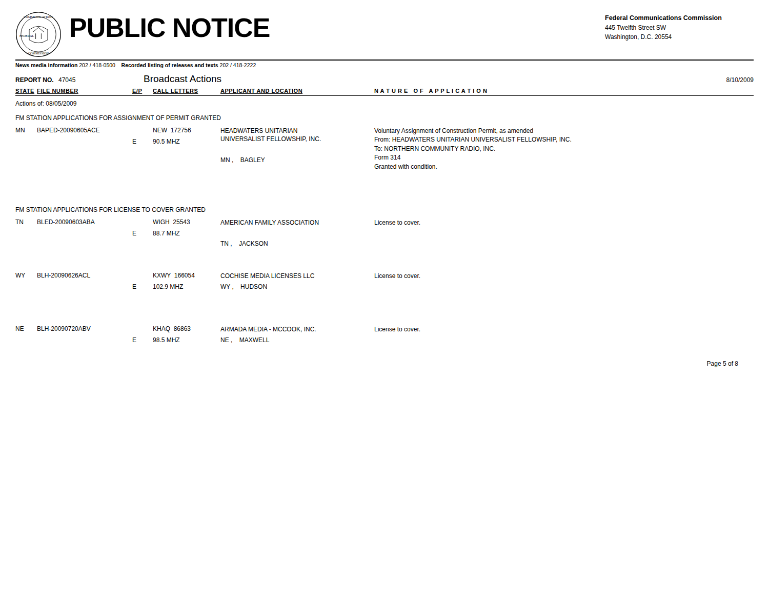PUBLIC NOTICE
Federal Communications Commission
445 Twelfth Street SW
Washington, D.C. 20554
News media information 202 / 418-0500 Recorded listing of releases and texts 202 / 418-2222
REPORT NO. 47045
Broadcast Actions
8/10/2009
STATE FILE NUMBER E/P CALL LETTERS APPLICANT AND LOCATION N A T U R E O F A P P L I C A T I O N
Actions of: 08/05/2009
FM STATION APPLICATIONS FOR ASSIGNMENT OF PERMIT GRANTED
MN
BAPED-20090605ACE
E
NEW 172756
90.5 MHZ
HEADWATERS UNITARIAN UNIVERSALIST FELLOWSHIP, INC.
MN , BAGLEY
Voluntary Assignment of Construction Permit, as amended
From: HEADWATERS UNITARIAN UNIVERSALIST FELLOWSHIP, INC.
To: NORTHERN COMMUNITY RADIO, INC.
Form 314
Granted with condition.
FM STATION APPLICATIONS FOR LICENSE TO COVER GRANTED
TN
BLED-20090603ABA
E
WIGH 25543
88.7 MHZ
AMERICAN FAMILY ASSOCIATION
TN , JACKSON
License to cover.
WY
BLH-20090626ACL
E
KXWY 166054
102.9 MHZ
COCHISE MEDIA LICENSES LLC
WY , HUDSON
License to cover.
NE
BLH-20090720ABV
E
KHAQ 86863
98.5 MHZ
ARMADA MEDIA - MCCOOK, INC.
NE , MAXWELL
License to cover.
Page 5 of 8